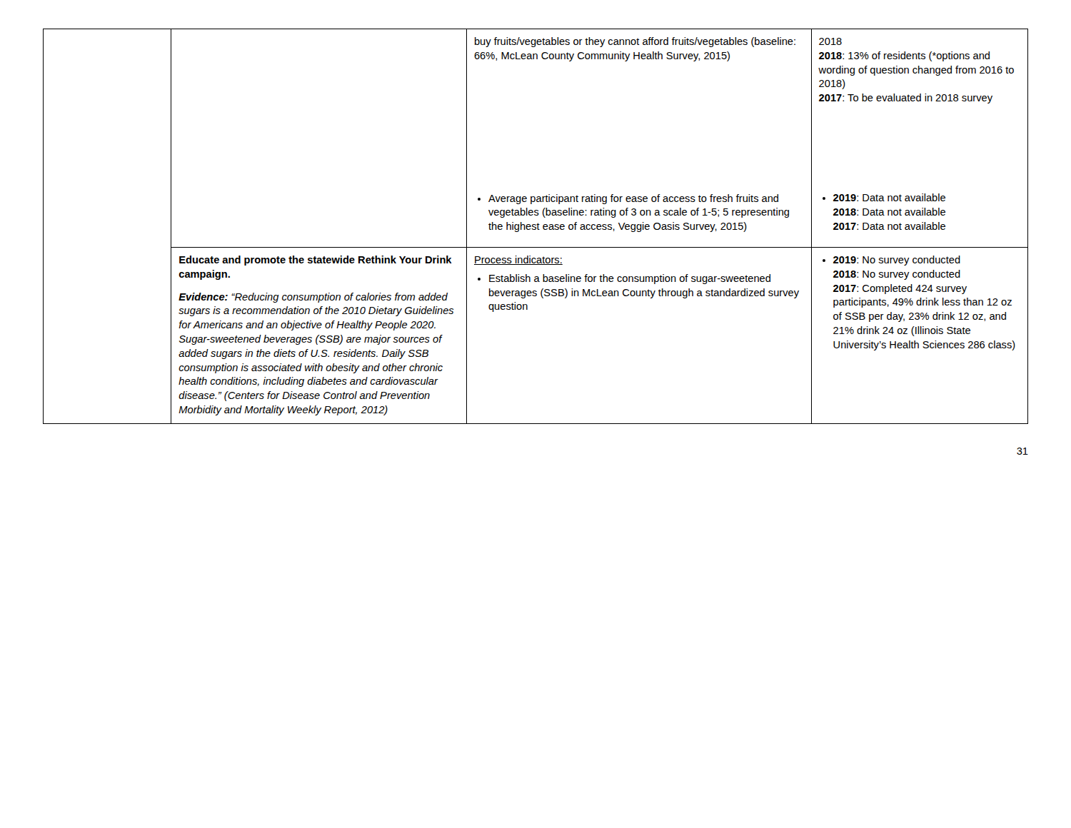| | | buy fruits/vegetables or they cannot afford fruits/vegetables (baseline: 66%, McLean County Community Health Survey, 2015) Average participant rating for ease of access to fresh fruits and vegetables (baseline: rating of 3 on a scale of 1-5; 5 representing the highest ease of access, Veggie Oasis Survey, 2015) | 2018 2018 : 13% of residents (*options and wording of question changed from 2016 to 2018) 2017 : To be evaluated in 2018 survey 2019 : Data not available 2018 : Data not available 2017 : Data not available |
| Educate and promote the statewide Rethink Your Drink campaign. Evidence: “Reducing consumption of calories from added sugars is a recommendation of the 2010 Dietary Guidelines for Americans and an objective of Healthy People 2020. Sugar-sweetened beverages (SSB) are major sources of added sugars in the diets of U.S. residents. Daily SSB consumption is associated with obesity and other chronic health conditions, including diabetes and cardiovascular disease.” (Centers for Disease Control and Prevention Morbidity and Mortality Weekly Report, 2012) | Process indicators: Establish a baseline for the consumption of sugar-sweetened beverages (SSB) in McLean County through a standardized survey question | 2019 : No survey conducted 2018 : No survey conducted 2017 : Completed 424 survey participants, 49% drink less than 12 oz of SSB per day, 23% drink 12 oz, and 21% drink 24 oz (Illinois State University’s Health Sciences 286 class) |
31